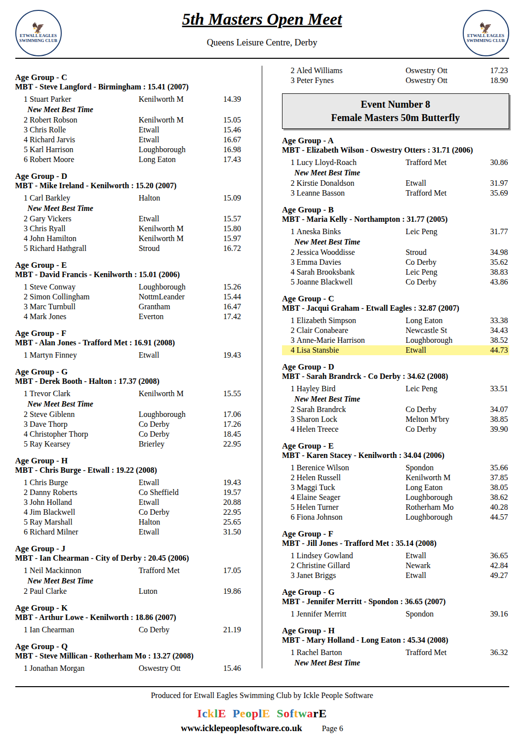🦅
ETWALL EAGLES
SWIMMING CLUB
🦅
ETWALL EAGLES
SWIMMING CLUB
5th Masters Open Meet
Queens Leisure Centre, Derby
Age Group - C
MBT - Steve Langford - Birmingham : 15.41 (2007)
| 1 | Stuart Parker | Kenilworth M | 14.39 |
New Meet Best Time
| 2 | Robert Robson | Kenilworth M | 15.05 |
| 3 | Chris Rolle | Etwall | 15.46 |
| 4 | Richard Jarvis | Etwall | 16.67 |
| 5 | Karl Harrison | Loughborough | 16.98 |
| 6 | Robert Moore | Long Eaton | 17.43 |
Age Group - D
MBT - Mike Ireland - Kenilworth : 15.20 (2007)
| 1 | Carl Barkley | Halton | 15.09 |
New Meet Best Time
| 2 | Gary Vickers | Etwall | 15.57 |
| 3 | Chris Ryall | Kenilworth M | 15.80 |
| 4 | John Hamilton | Kenilworth M | 15.97 |
| 5 | Richard Hathgrall | Stroud | 16.72 |
Age Group - E
MBT - David Francis - Kenilworth : 15.01 (2006)
| 1 | Steve Conway | Loughborough | 15.26 |
| 2 | Simon Collingham | NottmLeander | 15.44 |
| 3 | Marc Turnbull | Grantham | 16.47 |
| 4 | Mark Jones | Everton | 17.42 |
Age Group - F
MBT - Alan Jones - Trafford Met : 16.91 (2008)
| 1 | Martyn Finney | Etwall | 19.43 |
Age Group - G
MBT - Derek Booth - Halton : 17.37 (2008)
| 1 | Trevor Clark | Kenilworth M | 15.55 |
New Meet Best Time
| 2 | Steve Giblenn | Loughborough | 17.06 |
| 3 | Dave Thorp | Co Derby | 17.26 |
| 4 | Christopher Thorp | Co Derby | 18.45 |
| 5 | Ray Kearsey | Brierley | 22.95 |
Age Group - H
MBT - Chris Burge - Etwall : 19.22 (2008)
| 1 | Chris Burge | Etwall | 19.43 |
| 2 | Danny Roberts | Co Sheffield | 19.57 |
| 3 | John Holland | Etwall | 20.88 |
| 4 | Jim Blackwell | Co Derby | 22.95 |
| 5 | Ray Marshall | Halton | 25.65 |
| 6 | Richard Milner | Etwall | 31.50 |
Age Group - J
MBT - Ian Chearman - City of Derby : 20.45 (2006)
| 1 | Neil Mackinnon | Trafford Met | 17.05 |
New Meet Best Time
| 2 | Paul Clarke | Luton | 19.86 |
Age Group - K
MBT - Arthur Lowe - Kenilworth : 18.86 (2007)
| 1 | Ian Chearman | Co Derby | 21.19 |
Age Group - Q
MBT - Steve Millican - Rotherham Mo : 13.27 (2008)
| 1 | Jonathan Morgan | Oswestry Ott | 15.46 |
| 2 | Aled Williams | Oswestry Ott | 17.23 |
| 3 | Peter Fynes | Oswestry Ott | 18.90 |
Event Number 8
Female Masters 50m Butterfly
Age Group - A
MBT - Elizabeth Wilson - Oswestry Otters : 31.71 (2006)
| 1 | Lucy Lloyd-Roach | Trafford Met | 30.86 |
New Meet Best Time
| 2 | Kirstie Donaldson | Etwall | 31.97 |
| 3 | Leanne Basson | Trafford Met | 35.69 |
Age Group - B
MBT - Maria Kelly - Northampton : 31.77 (2005)
| 1 | Aneska Binks | Leic Peng | 31.77 |
New Meet Best Time
| 2 | Jessica Wooddisse | Stroud | 34.98 |
| 3 | Emma Davies | Co Derby | 35.62 |
| 4 | Sarah Brooksbank | Leic Peng | 38.83 |
| 5 | Joanne Blackwell | Co Derby | 43.86 |
Age Group - C
MBT - Jacqui Graham - Etwall Eagles : 32.87 (2007)
| 1 | Elizabeth Simpson | Long Eaton | 33.38 |
| 2 | Clair Conabeare | Newcastle St | 34.43 |
| 3 | Anne-Marie Harrison | Loughborough | 38.52 |
| 4 | Lisa Stansbie | Etwall | 44.73 |
Age Group - D
MBT - Sarah Brandrck - Co Derby : 34.62 (2008)
| 1 | Hayley Bird | Leic Peng | 33.51 |
New Meet Best Time
| 2 | Sarah Brandrck | Co Derby | 34.07 |
| 3 | Sharon Lock | Melton M'bry | 38.85 |
| 4 | Helen Treece | Co Derby | 39.90 |
Age Group - E
MBT - Karen Stacey - Kenilworth : 34.04 (2006)
| 1 | Berenice Wilson | Spondon | 35.66 |
| 2 | Helen Russell | Kenilworth M | 37.85 |
| 3 | Maggi Tuck | Long Eaton | 38.05 |
| 4 | Elaine Seager | Loughborough | 38.62 |
| 5 | Helen Turner | Rotherham Mo | 40.28 |
| 6 | Fiona Johnson | Loughborough | 44.57 |
Age Group - F
MBT - Jill Jones - Trafford Met : 35.14 (2008)
| 1 | Lindsey Gowland | Etwall | 36.65 |
| 2 | Christine Gillard | Newark | 42.84 |
| 3 | Janet Briggs | Etwall | 49.27 |
Age Group - G
MBT - Jennifer Merritt - Spondon : 36.65 (2007)
| 1 | Jennifer Merritt | Spondon | 39.16 |
Age Group - H
MBT - Mary Holland - Long Eaton : 45.34 (2008)
| 1 | Rachel Barton | Trafford Met | 36.32 |
New Meet Best Time
Produced for Etwall Eagles Swimming Club by Ickle People Software
IcklE PeoplE SoftwarE
www.icklepeoplesoftware.co.uk Page 6